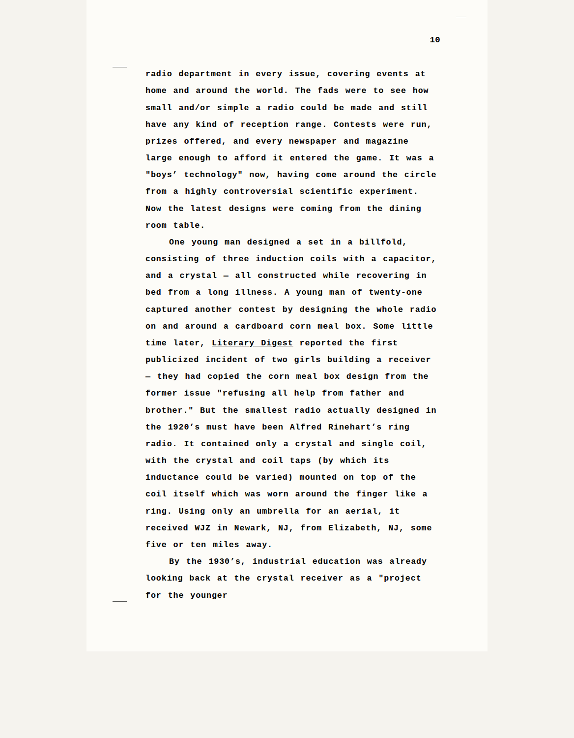10
radio department in every issue, covering events at home and around the world. The fads were to see how small and/or simple a radio could be made and still have any kind of reception range. Contests were run, prizes offered, and every newspaper and magazine large enough to afford it entered the game. It was a "boys’ technology" now, having come around the circle from a highly controversial scientific experiment. Now the latest designs were coming from the dining room table.
One young man designed a set in a billfold, consisting of three induction coils with a capacitor, and a crystal — all constructed while recovering in bed from a long illness. A young man of twenty-one captured another contest by designing the whole radio on and around a cardboard corn meal box. Some little time later, Literary Digest reported the first publicized incident of two girls building a receiver — they had copied the corn meal box design from the former issue "refusing all help from father and brother." But the smallest radio actually designed in the 1920’s must have been Alfred Rinehart’s ring radio. It contained only a crystal and single coil, with the crystal and coil taps (by which its inductance could be varied) mounted on top of the coil itself which was worn around the finger like a ring. Using only an umbrella for an aerial, it received WJZ in Newark, NJ, from Elizabeth, NJ, some five or ten miles away.
By the 1930’s, industrial education was already looking back at the crystal receiver as a "project for the younger